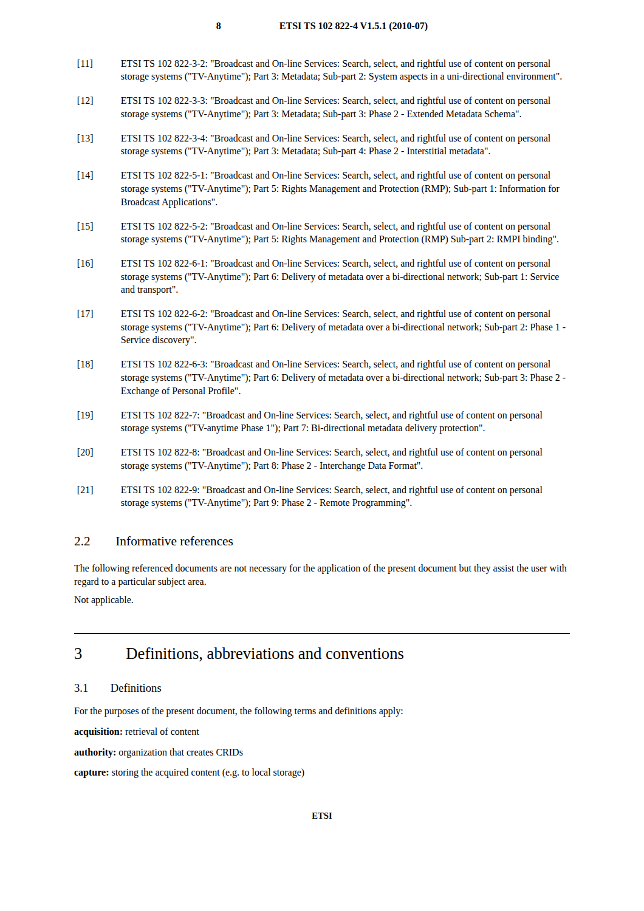8 ETSI TS 102 822-4 V1.5.1 (2010-07)
[11]
ETSI TS 102 822-3-2: "Broadcast and On-line Services: Search, select, and rightful use of content on personal storage systems ("TV-Anytime"); Part 3: Metadata; Sub-part 2: System aspects in a uni-directional environment".
[12]
ETSI TS 102 822-3-3: "Broadcast and On-line Services: Search, select, and rightful use of content on personal storage systems ("TV-Anytime"); Part 3: Metadata; Sub-part 3: Phase 2 - Extended Metadata Schema".
[13]
ETSI TS 102 822-3-4: "Broadcast and On-line Services: Search, select, and rightful use of content on personal storage systems ("TV-Anytime"); Part 3: Metadata; Sub-part 4: Phase 2 - Interstitial metadata".
[14]
ETSI TS 102 822-5-1: "Broadcast and On-line Services: Search, select, and rightful use of content on personal storage systems ("TV-Anytime"); Part 5: Rights Management and Protection (RMP); Sub-part 1: Information for Broadcast Applications".
[15]
ETSI TS 102 822-5-2: "Broadcast and On-line Services: Search, select, and rightful use of content on personal storage systems ("TV-Anytime"); Part 5: Rights Management and Protection (RMP) Sub-part 2: RMPI binding".
[16]
ETSI TS 102 822-6-1: "Broadcast and On-line Services: Search, select, and rightful use of content on personal storage systems ("TV-Anytime"); Part 6: Delivery of metadata over a bi-directional network; Sub-part 1: Service and transport".
[17]
ETSI TS 102 822-6-2: "Broadcast and On-line Services: Search, select, and rightful use of content on personal storage systems ("TV-Anytime"); Part 6: Delivery of metadata over a bi-directional network; Sub-part 2: Phase 1 - Service discovery".
[18]
ETSI TS 102 822-6-3: "Broadcast and On-line Services: Search, select, and rightful use of content on personal storage systems ("TV-Anytime"); Part 6: Delivery of metadata over a bi-directional network; Sub-part 3: Phase 2 - Exchange of Personal Profile".
[19]
ETSI TS 102 822-7: "Broadcast and On-line Services: Search, select, and rightful use of content on personal storage systems ("TV-anytime Phase 1"); Part 7: Bi-directional metadata delivery protection".
[20]
ETSI TS 102 822-8: "Broadcast and On-line Services: Search, select, and rightful use of content on personal storage systems ("TV-Anytime"); Part 8: Phase 2 - Interchange Data Format".
[21]
ETSI TS 102 822-9: "Broadcast and On-line Services: Search, select, and rightful use of content on personal storage systems ("TV-Anytime"); Part 9: Phase 2 - Remote Programming".
2.2 Informative references
The following referenced documents are not necessary for the application of the present document but they assist the user with regard to a particular subject area.
Not applicable.
3 Definitions, abbreviations and conventions
3.1 Definitions
For the purposes of the present document, the following terms and definitions apply:
acquisition: retrieval of content
authority: organization that creates CRIDs
capture: storing the acquired content (e.g. to local storage)
ETSI